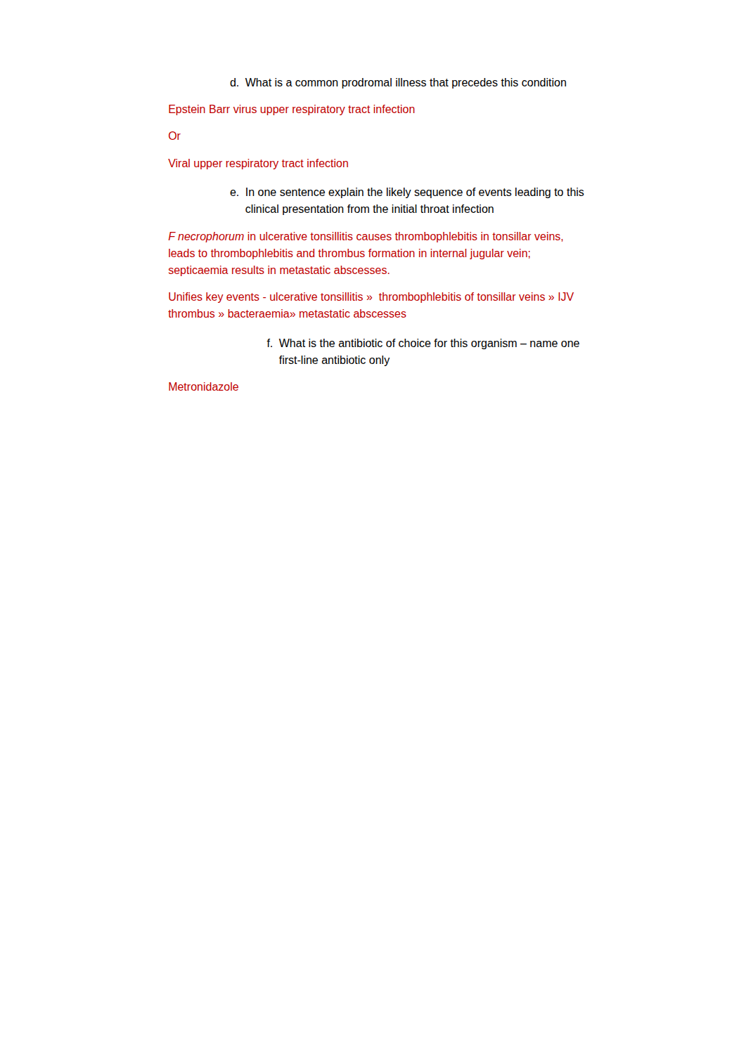What is a common prodromal illness that precedes this condition
Epstein Barr virus upper respiratory tract infection
Or
Viral upper respiratory tract infection
In one sentence explain the likely sequence of events leading to this clinical presentation from the initial throat infection
F necrophorum in ulcerative tonsillitis causes thrombophlebitis in tonsillar veins, leads to thrombophlebitis and thrombus formation in internal jugular vein; septicaemia results in metastatic abscesses.
Unifies key events - ulcerative tonsillitis » thrombophlebitis of tonsillar veins » IJV thrombus » bacteraemia» metastatic abscesses
What is the antibiotic of choice for this organism – name one first-line antibiotic only
Metronidazole